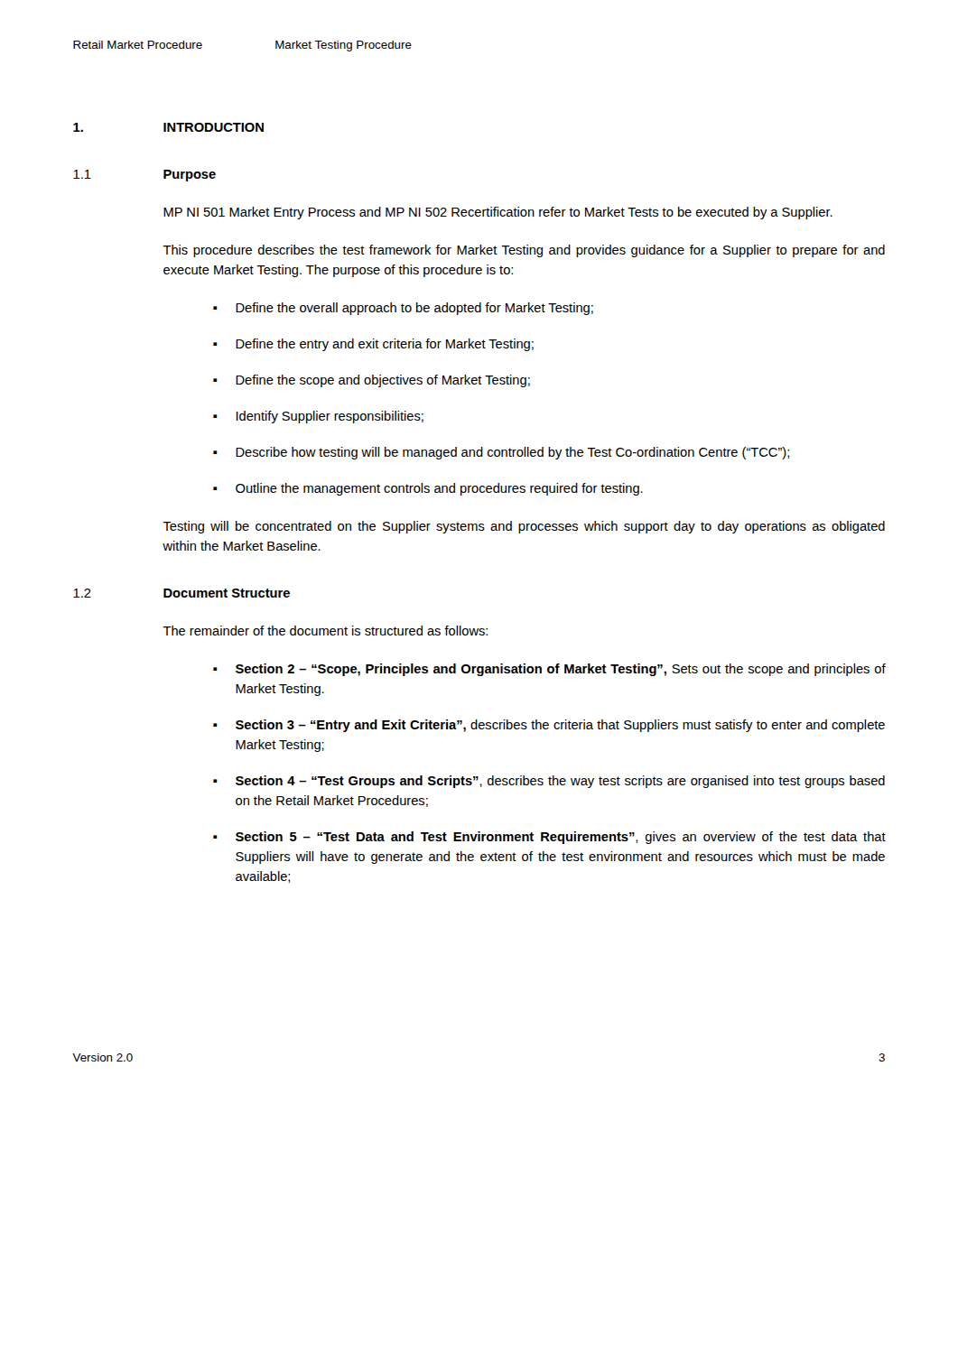Retail Market Procedure Market Testing Procedure
1. INTRODUCTION
1.1 Purpose
MP NI 501 Market Entry Process and MP NI 502 Recertification refer to Market Tests to be executed by a Supplier.
This procedure describes the test framework for Market Testing and provides guidance for a Supplier to prepare for and execute Market Testing. The purpose of this procedure is to:
Define the overall approach to be adopted for Market Testing;
Define the entry and exit criteria for Market Testing;
Define the scope and objectives of Market Testing;
Identify Supplier responsibilities;
Describe how testing will be managed and controlled by the Test Co-ordination Centre (“TCC”);
Outline the management controls and procedures required for testing.
Testing will be concentrated on the Supplier systems and processes which support day to day operations as obligated within the Market Baseline.
1.2 Document Structure
The remainder of the document is structured as follows:
Section 2 – “Scope, Principles and Organisation of Market Testing”, Sets out the scope and principles of Market Testing.
Section 3 – “Entry and Exit Criteria”, describes the criteria that Suppliers must satisfy to enter and complete Market Testing;
Section 4 – “Test Groups and Scripts”, describes the way test scripts are organised into test groups based on the Retail Market Procedures;
Section 5 – “Test Data and Test Environment Requirements”, gives an overview of the test data that Suppliers will have to generate and the extent of the test environment and resources which must be made available;
Version 2.0 3